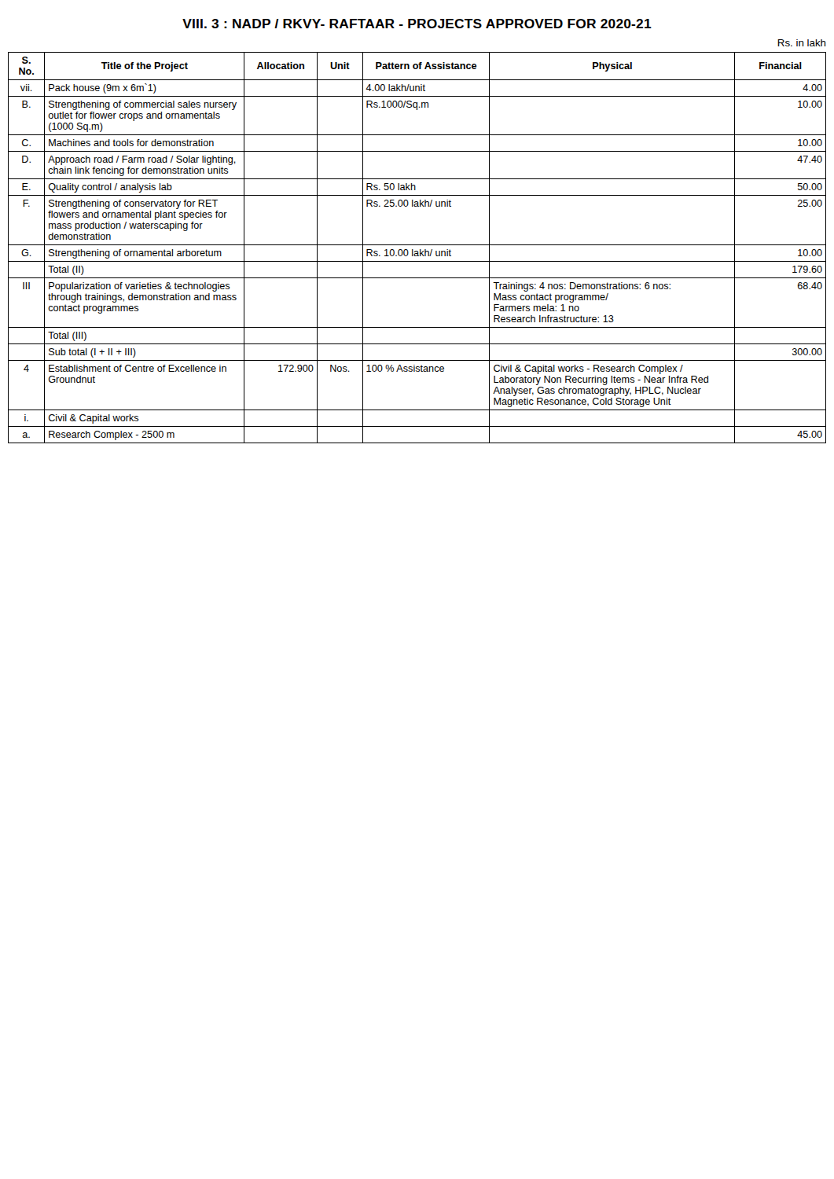VIII. 3 : NADP / RKVY- RAFTAAR - PROJECTS APPROVED FOR 2020-21
Rs. in lakh
| S. No. | Title of the Project | Allocation | Unit | Pattern of Assistance | Physical | Financial |
| --- | --- | --- | --- | --- | --- | --- |
| vii. | Pack house (9m x 6m`1) | | | 4.00 lakh/unit | | 4.00 |
| B. | Strengthening of commercial sales nursery outlet for flower crops and ornamentals (1000 Sq.m) | | | Rs.1000/Sq.m | | 10.00 |
| C. | Machines and tools for demonstration | | | | | 10.00 |
| D. | Approach road / Farm road / Solar lighting, chain link fencing for demonstration units | | | | | 47.40 |
| E. | Quality control / analysis lab | | | Rs. 50 lakh | | 50.00 |
| F. | Strengthening of conservatory for RET flowers and ornamental plant species for mass production / waterscaping for demonstration | | | Rs. 25.00 lakh/ unit | | 25.00 |
| G. | Strengthening of ornamental arboretum | | | Rs. 10.00 lakh/ unit | | 10.00 |
| | Total (II) | | | | | 179.60 |
| III | Popularization of varieties & technologies through trainings, demonstration and mass contact programmes | | | | Trainings: 4 nos: Demonstrations: 6 nos: Mass contact programme/ Farmers mela: 1 no Research Infrastructure: 13 | 68.40 |
| | Total (III) | | | | | |
| | Sub total (I + II + III) | | | | | 300.00 |
| 4 | Establishment of Centre of Excellence in Groundnut | 172.900 | Nos. | 100 % Assistance | Civil & Capital works - Research Complex / Laboratory Non Recurring Items - Near Infra Red Analyser, Gas chromatography, HPLC, Nuclear Magnetic Resonance, Cold Storage Unit | |
| i. | Civil & Capital works | | | | | |
| a. | Research Complex - 2500 m | | | | | 45.00 |